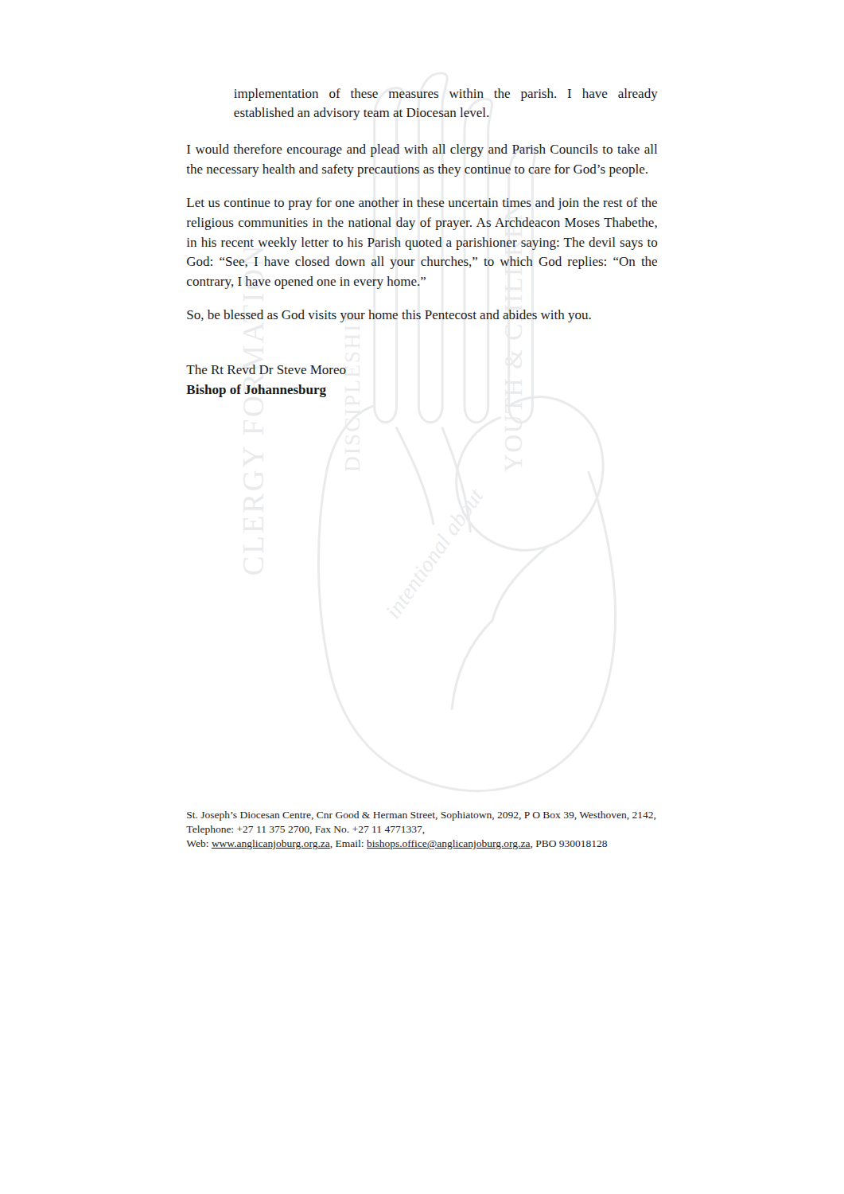CLERGY FORMATION DISCIPLESHIP YOUTH & CHILDREN intentional about
implementation of these measures within the parish. I have already established an advisory team at Diocesan level.
I would therefore encourage and plead with all clergy and Parish Councils to take all the necessary health and safety precautions as they continue to care for God’s people.
Let us continue to pray for one another in these uncertain times and join the rest of the religious communities in the national day of prayer. As Archdeacon Moses Thabethe, in his recent weekly letter to his Parish quoted a parishioner saying: The devil says to God: “See, I have closed down all your churches,” to which God replies: “On the contrary, I have opened one in every home.”
So, be blessed as God visits your home this Pentecost and abides with you.
The Rt Revd Dr Steve Moreo Bishop of Johannesburg
St. Joseph’s Diocesan Centre, Cnr Good & Herman Street, Sophiatown, 2092, P O Box 39, Westhoven, 2142, Telephone: +27 11 375 2700, Fax No. +27 11 4771337,
Web: www.anglicanjoburg.org.za, Email: bishops.office@anglicanjoburg.org.za, PBO 930018128